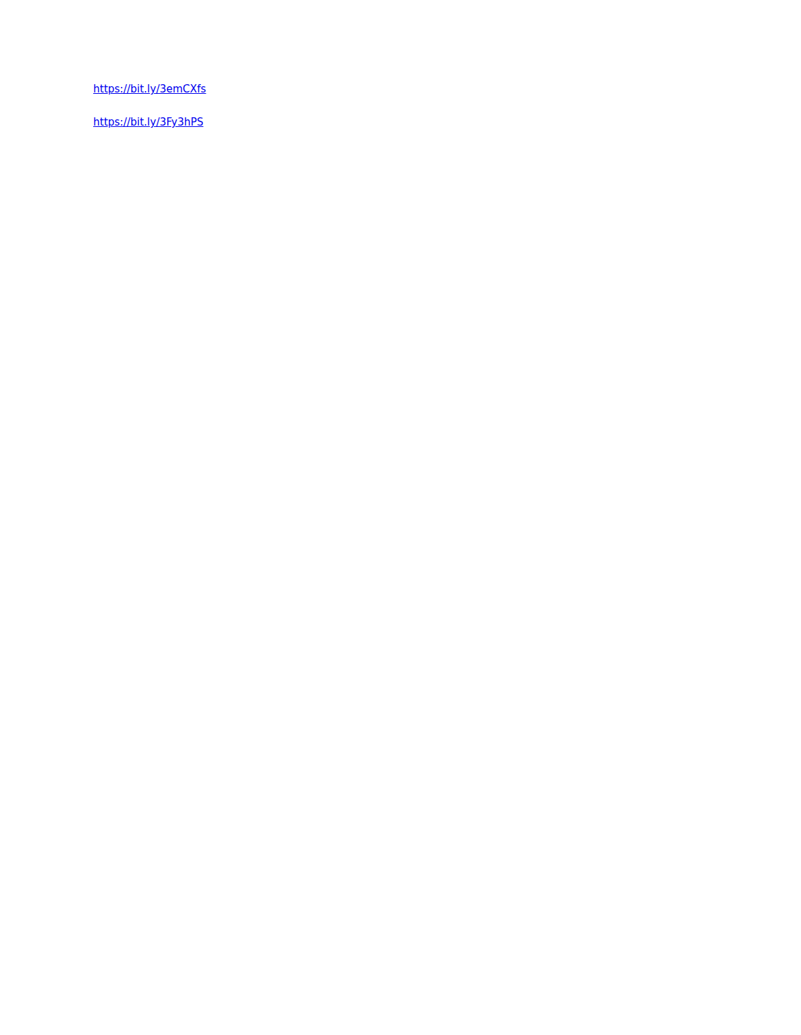https://bit.ly/3emCXfs
https://bit.ly/3Fy3hPS